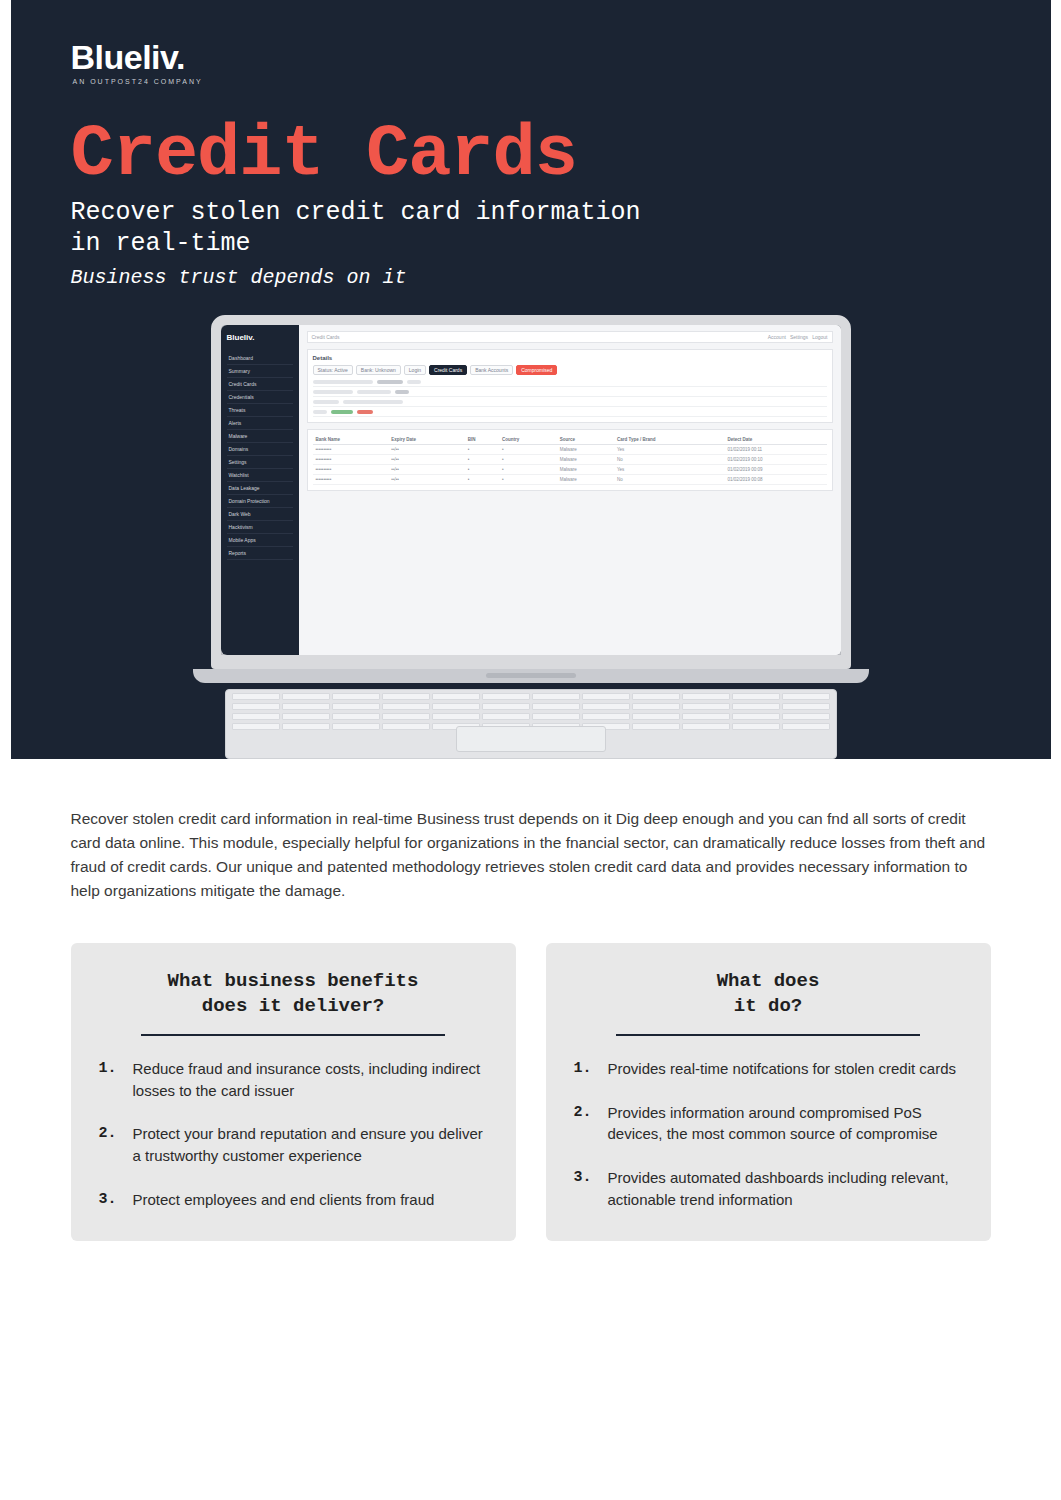Blueliv.
An Outpost24 Company
Credit Cards
Recover stolen credit card information
in real-time
Business trust depends on it
Blueliv.
Dashboard
Summary
Credit Cards
Credentials
Threats
Alerts
Malware
Domains
Settings
Watchlist
Data Leakage
Domain Protection
Dark Web
Hacktivism
Mobile Apps
Reports
Credit Cards Account Settings Logout
Details
Status: Active Bank: Unknown Login Credit Cards Bank Accounts Compromised
| Bank Name | Expiry Date | BIN | Country | Source | Card Type / Brand | Detect Date |
| --- | --- | --- | --- | --- | --- | --- |
| •••••••••• | ••/•• | • | • | Malware | Yes | 01/02/2019 00:11 |
| •••••••••• | ••/•• | • | • | Malware | No | 01/02/2019 00:10 |
| •••••••••• | ••/•• | • | • | Malware | Yes | 01/02/2019 00:09 |
| •••••••••• | ••/•• | • | • | Malware | No | 01/02/2019 00:08 |
Recover stolen credit card information in real-time Business trust depends on it Dig deep enough and you can fnd all sorts of credit card data online. This module, especially helpful for organizations in the fnancial sector, can dramatically reduce losses from theft and fraud of credit cards. Our unique and patented methodology retrieves stolen credit card data and provides necessary information to help organizations mitigate the damage.
What business benefits
does it deliver?
Reduce fraud and insurance costs, including indirect losses to the card issuer
Protect your brand reputation and ensure you deliver a trustworthy customer experience
Protect employees and end clients from fraud
What does
it do?
Provides real-time notifcations for stolen credit cards
Provides information around compromised PoS devices, the most common source of compromise
Provides automated dashboards including relevant, actionable trend information